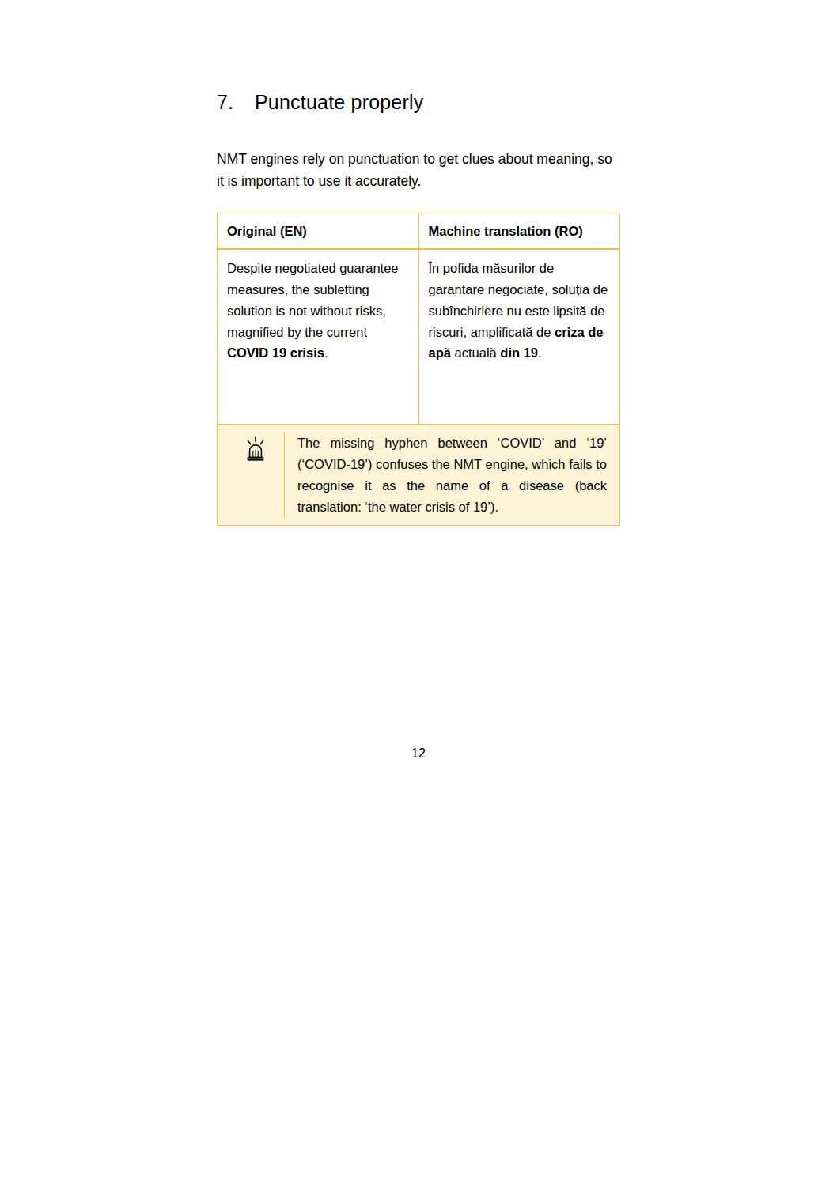7. Punctuate properly
NMT engines rely on punctuation to get clues about meaning, so it is important to use it accurately.
| Original (EN) | Machine translation (RO) |
| --- | --- |
| Despite negotiated guarantee measures, the subletting solution is not without risks, magnified by the current COVID 19 crisis . | În pofida măsurilor de garantare negociate, soluția de subînchiriere nu este lipsită de riscuri, amplificată de criza de apă actuală din 19 . |
| The missing hyphen between ‘COVID’ and ‘19’ (‘COVID-19’) confuses the NMT engine, which fails to recognise it as the name of a disease (back translation: ‘the water crisis of 19’). |
12